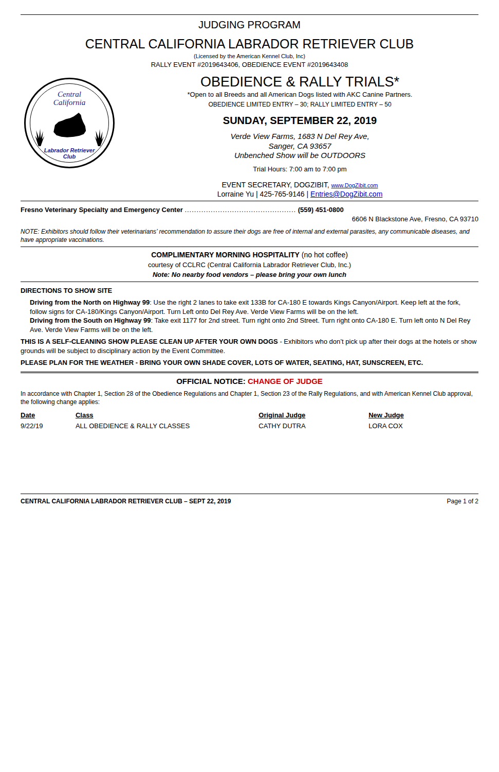JUDGING PROGRAM
CENTRAL CALIFORNIA LABRADOR RETRIEVER CLUB
(Licensed by the American Kennel Club, Inc)
RALLY EVENT #2019643406, OBEDIENCE EVENT #2019643408
Central California
Labrador Retriever
Club
OBEDIENCE & RALLY TRIALS*
*Open to all Breeds and all American Dogs listed with AKC Canine Partners.
OBEDIENCE LIMITED ENTRY – 30; RALLY LIMITED ENTRY – 50
SUNDAY, SEPTEMBER 22, 2019
Verde View Farms, 1683 N Del Rey Ave,
Sanger, CA 93657
Unbenched Show will be OUTDOORS
Trial Hours: 7:00 am to 7:00 pm
EVENT SECRETARY, DOGZIBIT, www.DogZibit.com
Lorraine Yu | 425-765-9146 | Entries@DogZibit.com
Fresno Veterinary Specialty and Emergency Center ............................................... (559) 451-0800
6606 N Blackstone Ave, Fresno, CA 93710
NOTE: Exhibitors should follow their veterinarians’ recommendation to assure their dogs are free of internal and external parasites, any communicable diseases, and have appropriate vaccinations.
COMPLIMENTARY MORNING HOSPITALITY (no hot coffee)
courtesy of CCLRC (Central California Labrador Retriever Club, Inc.)
Note: No nearby food vendors – please bring your own lunch
DIRECTIONS TO SHOW SITE
Driving from the North on Highway 99: Use the right 2 lanes to take exit 133B for CA-180 E towards Kings Canyon/Airport. Keep left at the fork, follow signs for CA-180/Kings Canyon/Airport. Turn Left onto Del Rey Ave. Verde View Farms will be on the left.
Driving from the South on Highway 99: Take exit 1177 for 2nd street. Turn right onto 2nd Street. Turn right onto CA-180 E. Turn left onto N Del Rey Ave. Verde View Farms will be on the left.
THIS IS A SELF-CLEANING SHOW PLEASE CLEAN UP AFTER YOUR OWN DOGS - Exhibitors who don’t pick up after their dogs at the hotels or show grounds will be subject to disciplinary action by the Event Committee.
PLEASE PLAN FOR THE WEATHER - BRING YOUR OWN SHADE COVER, LOTS OF WATER, SEATING, HAT, SUNSCREEN, ETC.
OFFICIAL NOTICE: CHANGE OF JUDGE
In accordance with Chapter 1, Section 28 of the Obedience Regulations and Chapter 1, Section 23 of the Rally Regulations, and with American Kennel Club approval, the following change applies:
| Date | Class | Original Judge | New Judge |
| --- | --- | --- | --- |
| 9/22/19 | ALL OBEDIENCE & RALLY CLASSES | CATHY DUTRA | LORA COX |
CENTRAL CALIFORNIA LABRADOR RETRIEVER CLUB – SEPT 22, 2019 Page 1 of 2